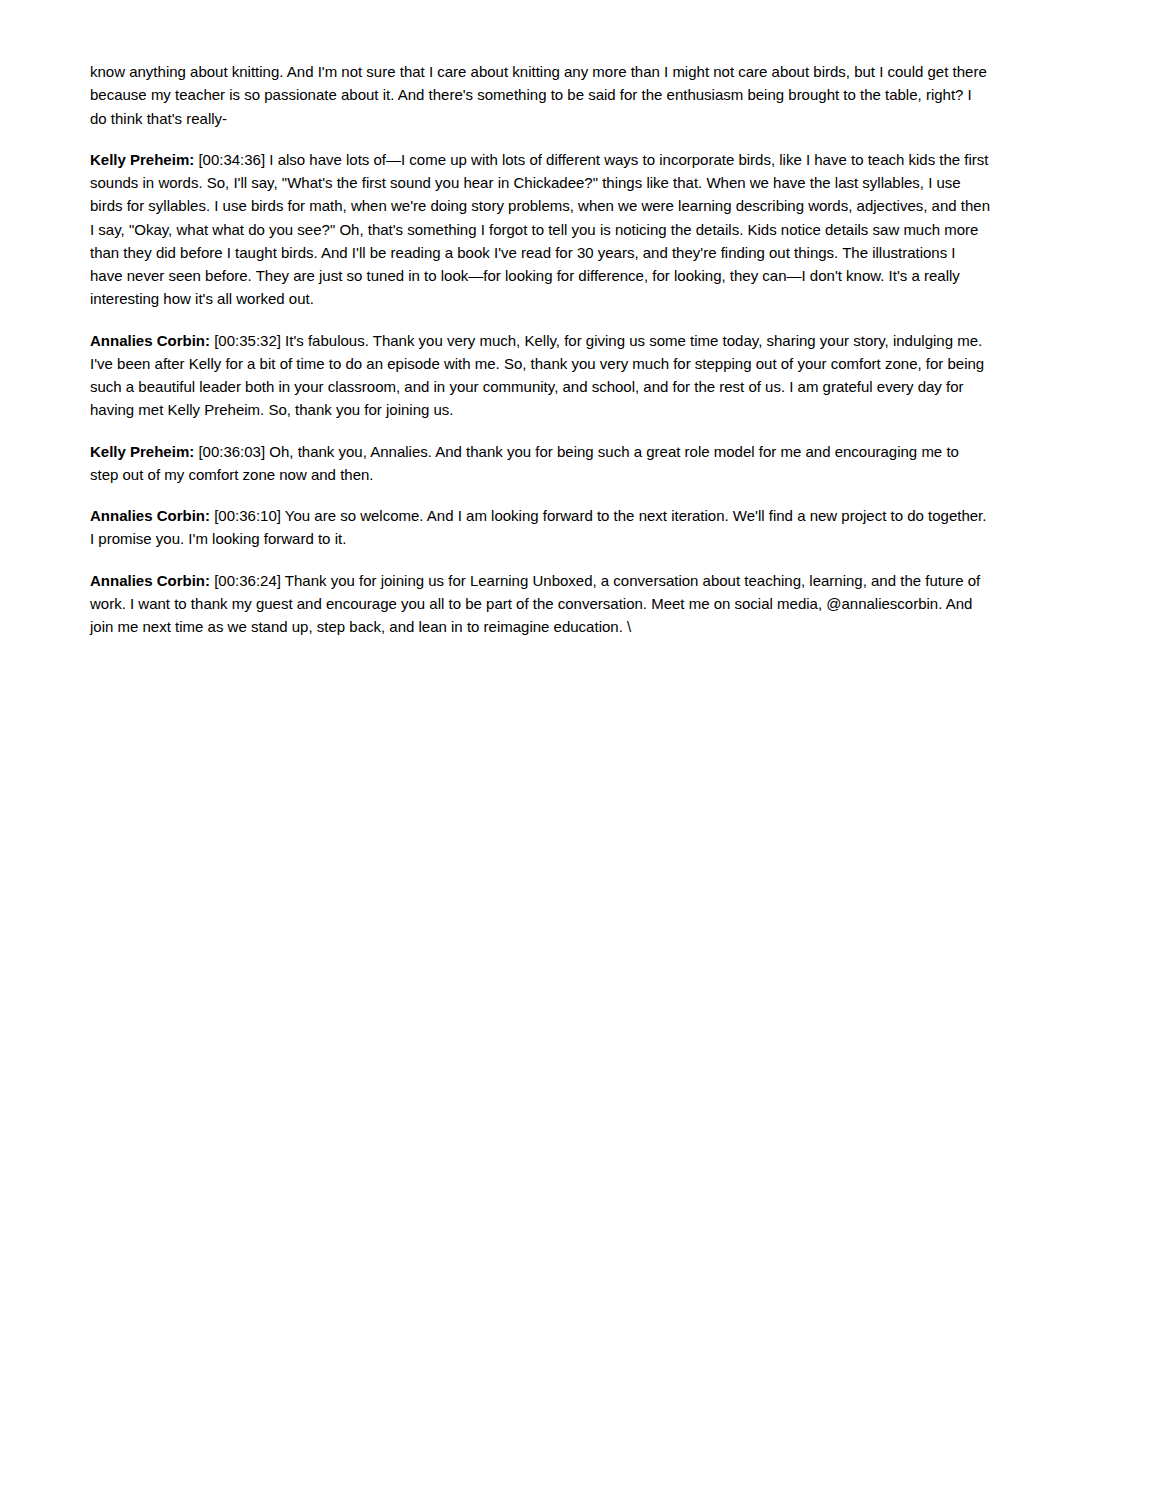know anything about knitting. And I'm not sure that I care about knitting any more than I might not care about birds, but I could get there because my teacher is so passionate about it. And there's something to be said for the enthusiasm being brought to the table, right? I do think that's really-
Kelly Preheim: [00:34:36] I also have lots of—I come up with lots of different ways to incorporate birds, like I have to teach kids the first sounds in words. So, I'll say, "What's the first sound you hear in Chickadee?" things like that. When we have the last syllables, I use birds for syllables. I use birds for math, when we're doing story problems, when we were learning describing words, adjectives, and then I say, "Okay, what what do you see?" Oh, that's something I forgot to tell you is noticing the details. Kids notice details saw much more than they did before I taught birds. And I'll be reading a book I've read for 30 years, and they're finding out things. The illustrations I have never seen before. They are just so tuned in to look—for looking for difference, for looking, they can—I don't know. It's a really interesting how it's all worked out.
Annalies Corbin: [00:35:32] It's fabulous. Thank you very much, Kelly, for giving us some time today, sharing your story, indulging me. I've been after Kelly for a bit of time to do an episode with me. So, thank you very much for stepping out of your comfort zone, for being such a beautiful leader both in your classroom, and in your community, and school, and for the rest of us. I am grateful every day for having met Kelly Preheim. So, thank you for joining us.
Kelly Preheim: [00:36:03] Oh, thank you, Annalies. And thank you for being such a great role model for me and encouraging me to step out of my comfort zone now and then.
Annalies Corbin: [00:36:10] You are so welcome. And I am looking forward to the next iteration. We'll find a new project to do together. I promise you. I'm looking forward to it.
Annalies Corbin: [00:36:24] Thank you for joining us for Learning Unboxed, a conversation about teaching, learning, and the future of work. I want to thank my guest and encourage you all to be part of the conversation. Meet me on social media, @annaliescorbin. And join me next time as we stand up, step back, and lean in to reimagine education. \